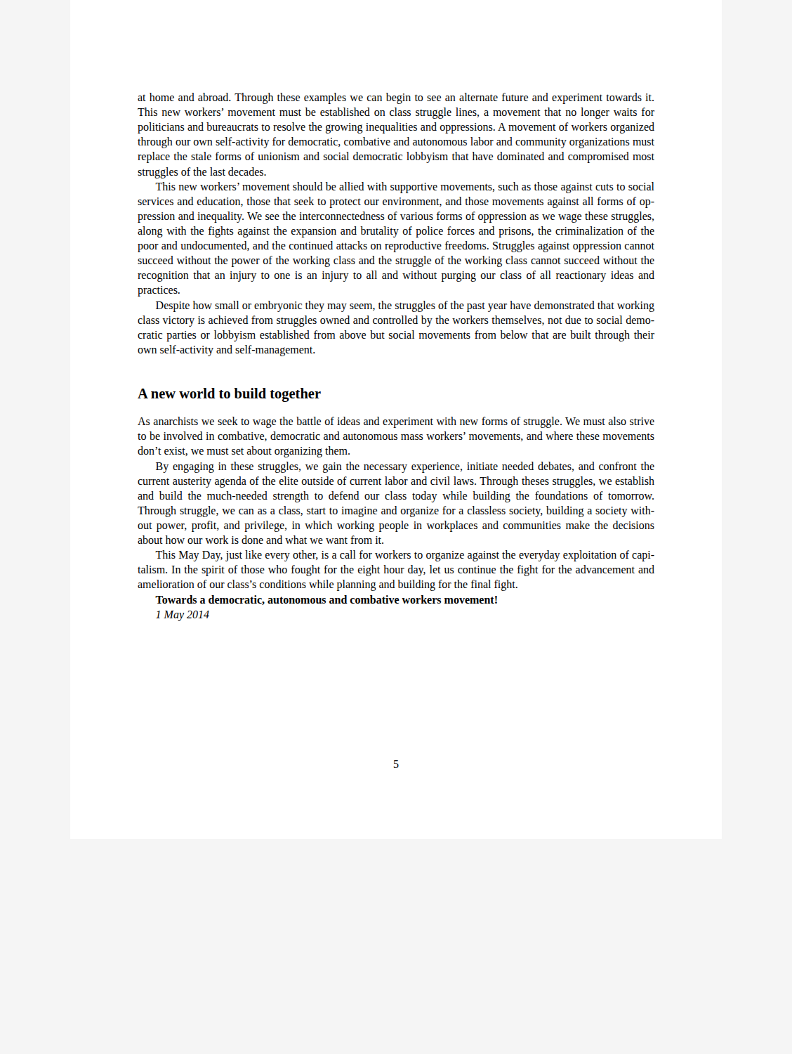at home and abroad. Through these examples we can begin to see an alternate future and experiment towards it. This new workers’ movement must be established on class struggle lines, a movement that no longer waits for politicians and bureaucrats to resolve the growing inequalities and oppressions. A movement of workers organized through our own self-activity for democratic, combative and autonomous labor and community organizations must replace the stale forms of unionism and social democratic lobbyism that have dominated and compromised most struggles of the last decades.
This new workers’ movement should be allied with supportive movements, such as those against cuts to social services and education, those that seek to protect our environment, and those movements against all forms of oppression and inequality. We see the interconnectedness of various forms of oppression as we wage these struggles, along with the fights against the expansion and brutality of police forces and prisons, the criminalization of the poor and undocumented, and the continued attacks on reproductive freedoms. Struggles against oppression cannot succeed without the power of the working class and the struggle of the working class cannot succeed without the recognition that an injury to one is an injury to all and without purging our class of all reactionary ideas and practices.
Despite how small or embryonic they may seem, the struggles of the past year have demonstrated that working class victory is achieved from struggles owned and controlled by the workers themselves, not due to social democratic parties or lobbyism established from above but social movements from below that are built through their own self-activity and self-management.
A new world to build together
As anarchists we seek to wage the battle of ideas and experiment with new forms of struggle. We must also strive to be involved in combative, democratic and autonomous mass workers’ movements, and where these movements don’t exist, we must set about organizing them.
By engaging in these struggles, we gain the necessary experience, initiate needed debates, and confront the current austerity agenda of the elite outside of current labor and civil laws. Through theses struggles, we establish and build the much-needed strength to defend our class today while building the foundations of tomorrow. Through struggle, we can as a class, start to imagine and organize for a classless society, building a society without power, profit, and privilege, in which working people in workplaces and communities make the decisions about how our work is done and what we want from it.
This May Day, just like every other, is a call for workers to organize against the everyday exploitation of capitalism. In the spirit of those who fought for the eight hour day, let us continue the fight for the advancement and amelioration of our class’s conditions while planning and building for the final fight.
Towards a democratic, autonomous and combative workers movement!
1 May 2014
5